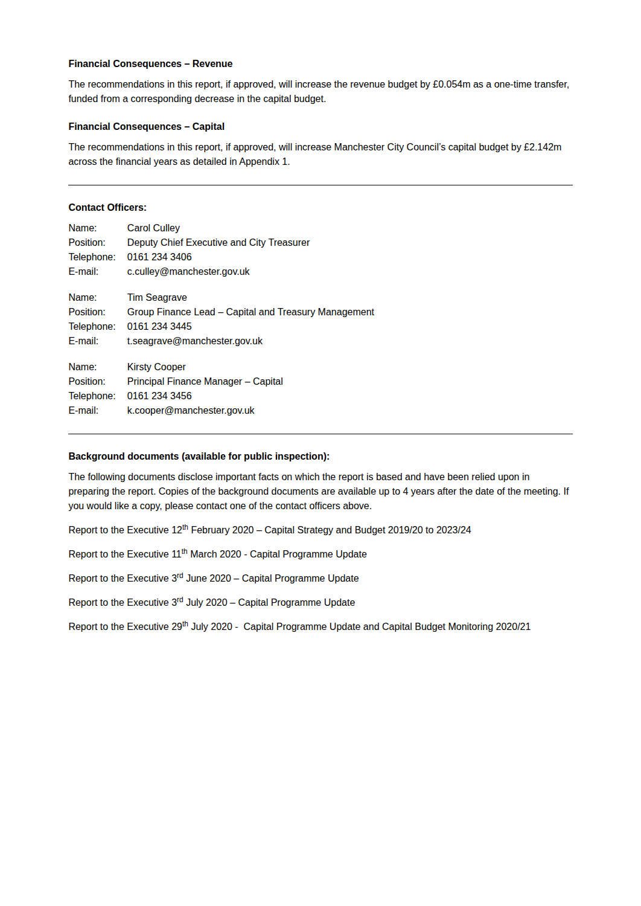Financial Consequences – Revenue
The recommendations in this report, if approved, will increase the revenue budget by £0.054m as a one-time transfer, funded from a corresponding decrease in the capital budget.
Financial Consequences – Capital
The recommendations in this report, if approved, will increase Manchester City Council’s capital budget by £2.142m across the financial years as detailed in Appendix 1.
Contact Officers:
| Name: | Carol Culley |
| Position: | Deputy Chief Executive and City Treasurer |
| Telephone: | 0161 234 3406 |
| E-mail: | c.culley@manchester.gov.uk |
| Name: | Tim Seagrave |
| Position: | Group Finance Lead – Capital and Treasury Management |
| Telephone: | 0161 234 3445 |
| E-mail: | t.seagrave@manchester.gov.uk |
| Name: | Kirsty Cooper |
| Position: | Principal Finance Manager – Capital |
| Telephone: | 0161 234 3456 |
| E-mail: | k.cooper@manchester.gov.uk |
Background documents (available for public inspection):
The following documents disclose important facts on which the report is based and have been relied upon in preparing the report. Copies of the background documents are available up to 4 years after the date of the meeting. If you would like a copy, please contact one of the contact officers above.
Report to the Executive 12th February 2020 – Capital Strategy and Budget 2019/20 to 2023/24
Report to the Executive 11th March 2020 - Capital Programme Update
Report to the Executive 3rd June 2020 – Capital Programme Update
Report to the Executive 3rd July 2020 – Capital Programme Update
Report to the Executive 29th July 2020 - Capital Programme Update and Capital Budget Monitoring 2020/21